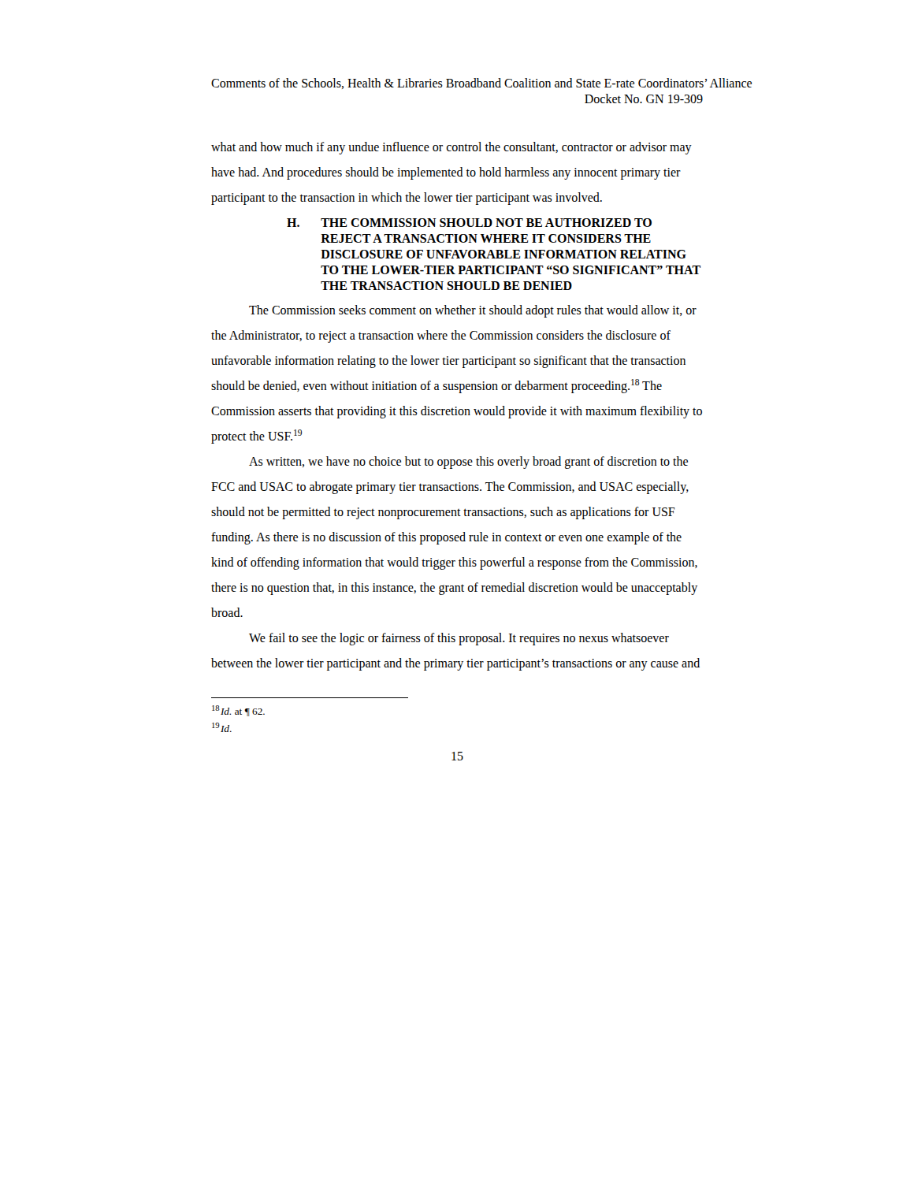Comments of the Schools, Health & Libraries Broadband Coalition and State E-rate Coordinators’ Alliance
Docket No. GN 19-309
what and how much if any undue influence or control the consultant, contractor or advisor may have had. And procedures should be implemented to hold harmless any innocent primary tier participant to the transaction in which the lower tier participant was involved.
H.
THE COMMISSION SHOULD NOT BE AUTHORIZED TO REJECT A TRANSACTION WHERE IT CONSIDERS THE DISCLOSURE OF UNFAVORABLE INFORMATION RELATING TO THE LOWER-TIER PARTICIPANT “SO SIGNIFICANT” THAT THE TRANSACTION SHOULD BE DENIED
The Commission seeks comment on whether it should adopt rules that would allow it, or the Administrator, to reject a transaction where the Commission considers the disclosure of unfavorable information relating to the lower tier participant so significant that the transaction should be denied, even without initiation of a suspension or debarment proceeding.18 The Commission asserts that providing it this discretion would provide it with maximum flexibility to protect the USF.19
As written, we have no choice but to oppose this overly broad grant of discretion to the FCC and USAC to abrogate primary tier transactions. The Commission, and USAC especially, should not be permitted to reject nonprocurement transactions, such as applications for USF funding. As there is no discussion of this proposed rule in context or even one example of the kind of offending information that would trigger this powerful a response from the Commission, there is no question that, in this instance, the grant of remedial discretion would be unacceptably broad.
We fail to see the logic or fairness of this proposal. It requires no nexus whatsoever between the lower tier participant and the primary tier participant’s transactions or any cause and
18 Id. at ¶ 62.
19 Id.
15